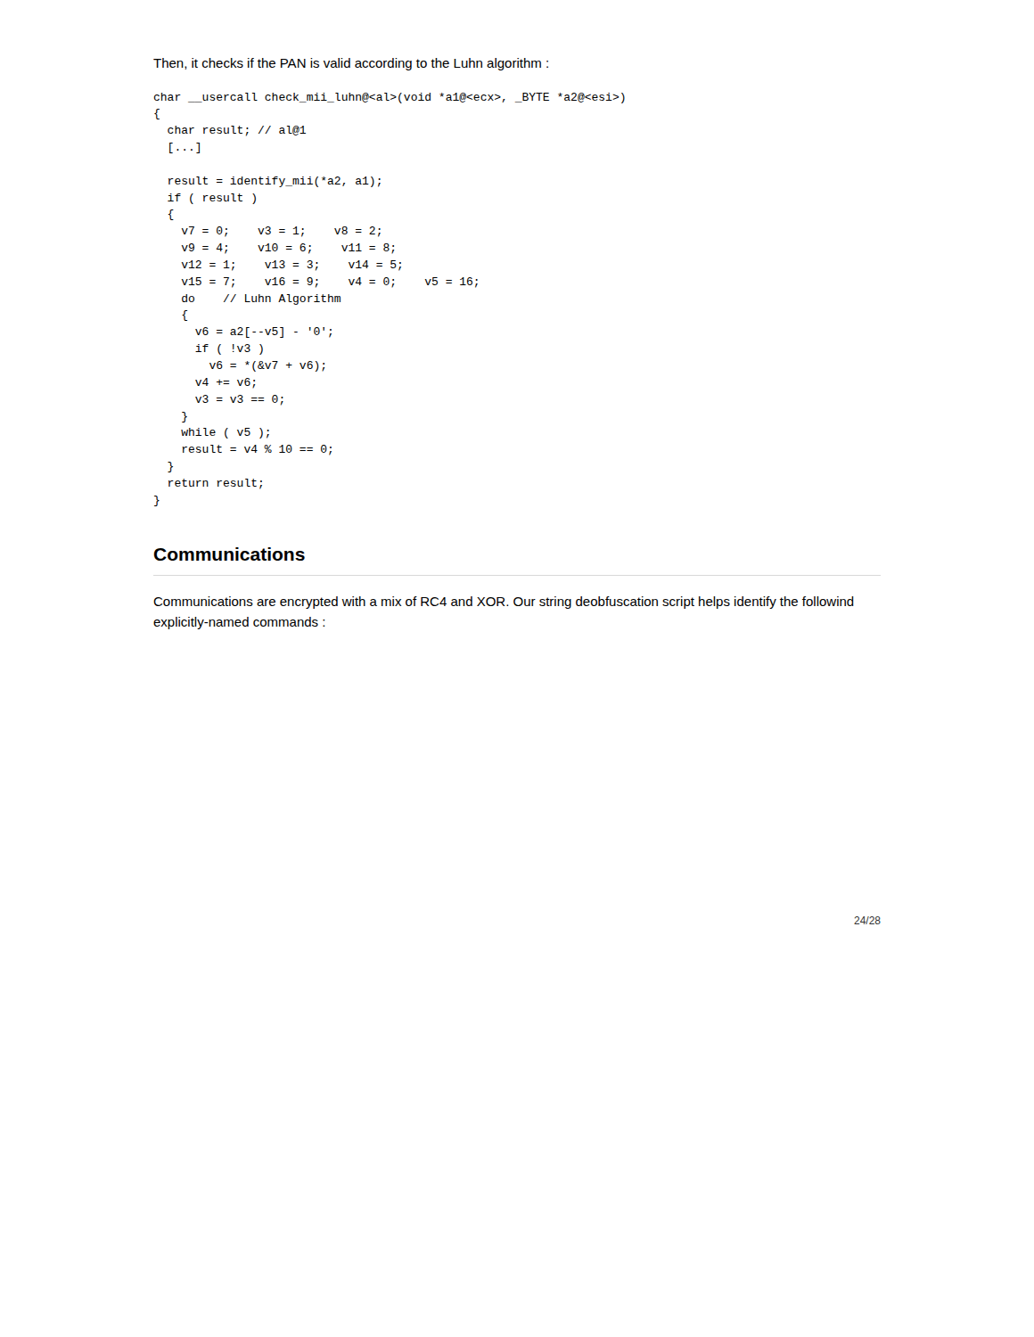Then, it checks if the PAN is valid according to the Luhn algorithm :
char __usercall check_mii_luhn@<al>(void *a1@<ecx>, _BYTE *a2@<esi>)
{
  char result; // al@1
  [...]

  result = identify_mii(*a2, a1);
  if ( result )
  {
    v7 = 0;    v3 = 1;    v8 = 2;
    v9 = 4;    v10 = 6;    v11 = 8;
    v12 = 1;    v13 = 3;    v14 = 5;
    v15 = 7;    v16 = 9;    v4 = 0;    v5 = 16;
    do    // Luhn Algorithm
    {
      v6 = a2[--v5] - '0';
      if ( !v3 )
        v6 = *(&v7 + v6);
      v4 += v6;
      v3 = v3 == 0;
    }
    while ( v5 );
    result = v4 % 10 == 0;
  }
  return result;
}
Communications
Communications are encrypted with a mix of RC4 and XOR. Our string deobfuscation script helps identify the followind explicitly-named commands :
24/28